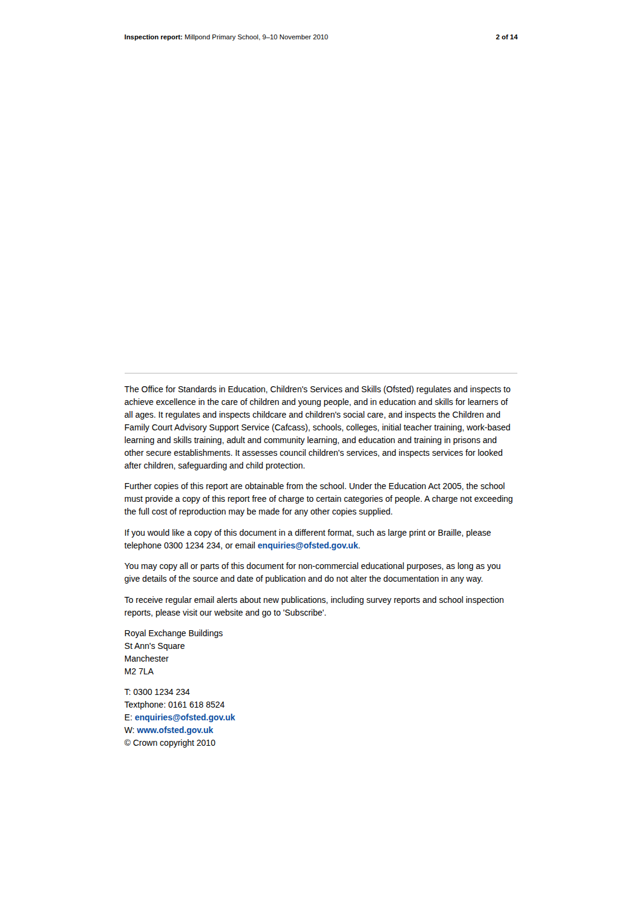Inspection report: Millpond Primary School, 9–10 November 2010
2 of 14
The Office for Standards in Education, Children's Services and Skills (Ofsted) regulates and inspects to achieve excellence in the care of children and young people, and in education and skills for learners of all ages. It regulates and inspects childcare and children's social care, and inspects the Children and Family Court Advisory Support Service (Cafcass), schools, colleges, initial teacher training, work-based learning and skills training, adult and community learning, and education and training in prisons and other secure establishments. It assesses council children's services, and inspects services for looked after children, safeguarding and child protection.
Further copies of this report are obtainable from the school. Under the Education Act 2005, the school must provide a copy of this report free of charge to certain categories of people. A charge not exceeding the full cost of reproduction may be made for any other copies supplied.
If you would like a copy of this document in a different format, such as large print or Braille, please telephone 0300 1234 234, or email enquiries@ofsted.gov.uk.
You may copy all or parts of this document for non-commercial educational purposes, as long as you give details of the source and date of publication and do not alter the documentation in any way.
To receive regular email alerts about new publications, including survey reports and school inspection reports, please visit our website and go to 'Subscribe'.
Royal Exchange Buildings
St Ann's Square
Manchester
M2 7LA
T: 0300 1234 234
Textphone: 0161 618 8524
E: enquiries@ofsted.gov.uk
W: www.ofsted.gov.uk
© Crown copyright 2010